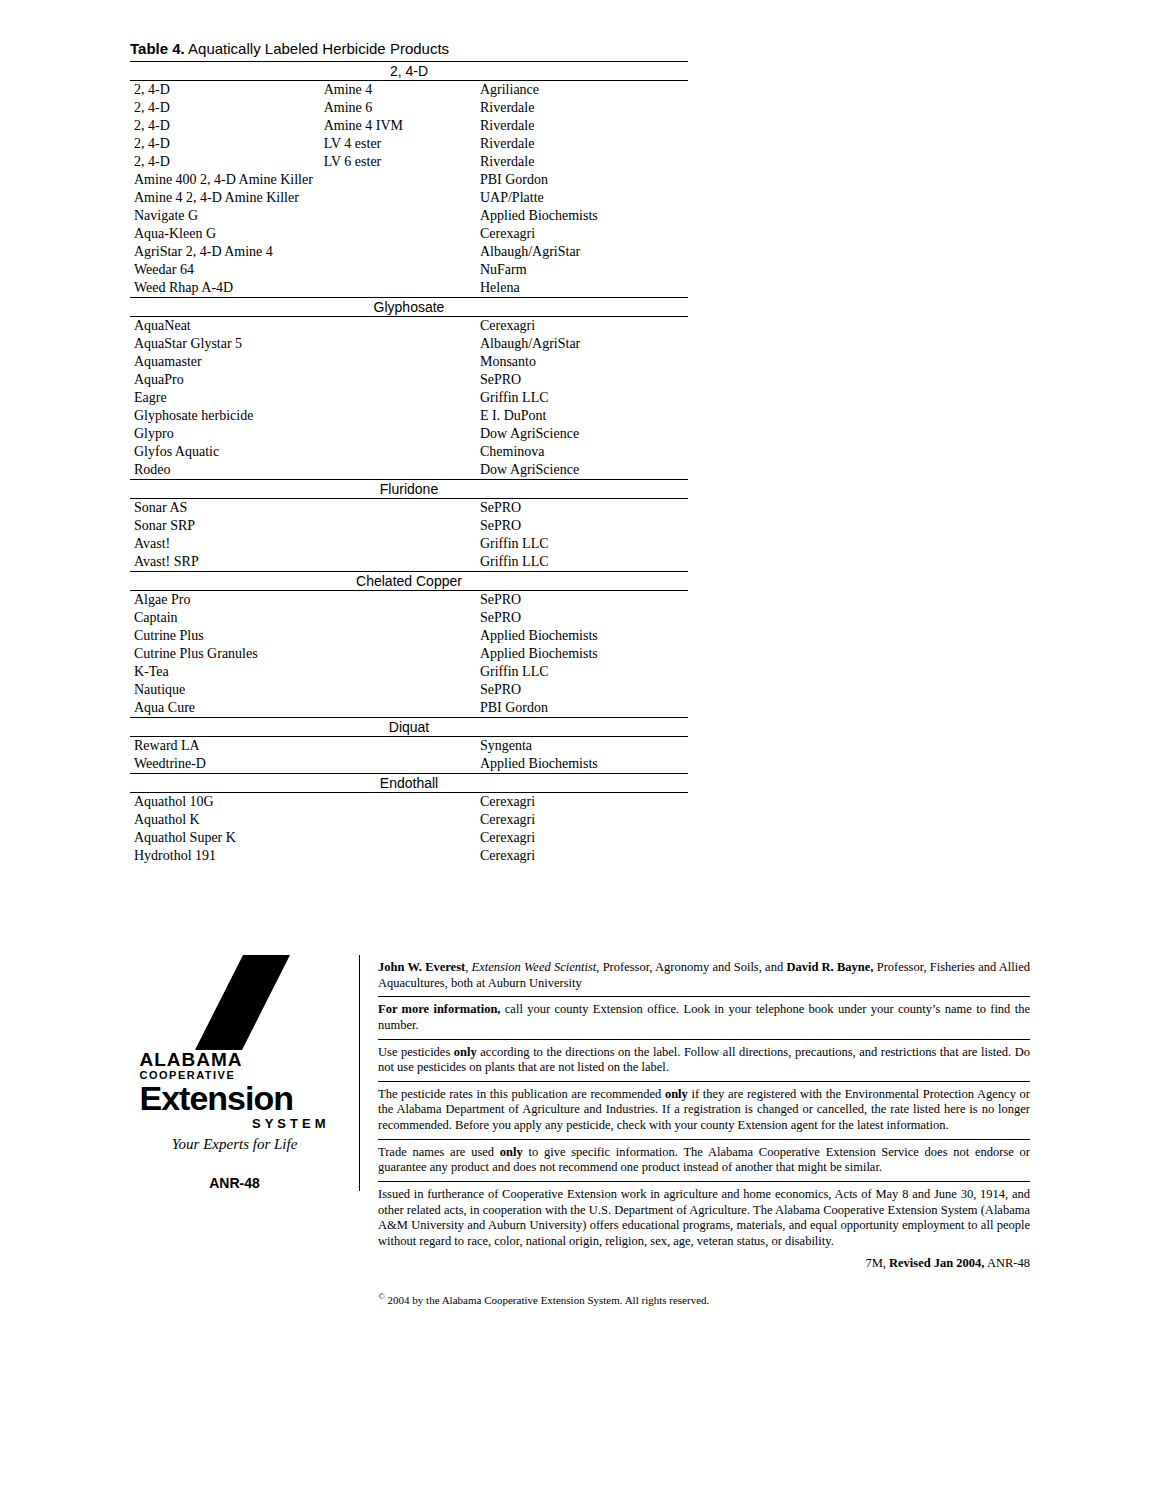Table 4. Aquatically Labeled Herbicide Products
| 2, 4-D |
| 2, 4-D | Amine 4 | Agriliance |
| 2, 4-D | Amine 6 | Riverdale |
| 2, 4-D | Amine 4 IVM | Riverdale |
| 2, 4-D | LV 4 ester | Riverdale |
| 2, 4-D | LV 6 ester | Riverdale |
| Amine 400 2, 4-D Amine Killer | PBI Gordon |
| Amine 4 2, 4-D Amine Killer | UAP/Platte |
| Navigate G | Applied Biochemists |
| Aqua-Kleen G | Cerexagri |
| AgriStar 2, 4-D Amine 4 | Albaugh/AgriStar |
| Weedar 64 | NuFarm |
| Weed Rhap A-4D | Helena |
| Glyphosate |
| AquaNeat | Cerexagri |
| AquaStar Glystar 5 | Albaugh/AgriStar |
| Aquamaster | Monsanto |
| AquaPro | SePRO |
| Eagre | Griffin LLC |
| Glyphosate herbicide | E I. DuPont |
| Glypro | Dow AgriScience |
| Glyfos Aquatic | Cheminova |
| Rodeo | Dow AgriScience |
| Fluridone |
| Sonar AS | SePRO |
| Sonar SRP | SePRO |
| Avast! | Griffin LLC |
| Avast! SRP | Griffin LLC |
| Chelated Copper |
| Algae Pro | SePRO |
| Captain | SePRO |
| Cutrine Plus | Applied Biochemists |
| Cutrine Plus Granules | Applied Biochemists |
| K-Tea | Griffin LLC |
| Nautique | SePRO |
| Aqua Cure | PBI Gordon |
| Diquat |
| Reward LA | Syngenta |
| Weedtrine-D | Applied Biochemists |
| Endothall |
| Aquathol 10G | Cerexagri |
| Aquathol K | Cerexagri |
| Aquathol Super K | Cerexagri |
| Hydrothol 191 | Cerexagri |
ALABAMA
COOPERATIVE
Extension
SYSTEM
Your Experts for Life
ANR-48
John W. Everest, Extension Weed Scientist, Professor, Agronomy and Soils, and David R. Bayne, Professor, Fisheries and Allied Aquacultures, both at Auburn University
For more information, call your county Extension office. Look in your telephone book under your county’s name to find the number.
Use pesticides only according to the directions on the label. Follow all directions, precautions, and restrictions that are listed. Do not use pesticides on plants that are not listed on the label.
The pesticide rates in this publication are recommended only if they are registered with the Environmental Protection Agency or the Alabama Department of Agriculture and Industries. If a registration is changed or cancelled, the rate listed here is no longer recommended. Before you apply any pesticide, check with your county Extension agent for the latest information.
Trade names are used only to give specific information. The Alabama Cooperative Extension Service does not endorse or guarantee any product and does not recommend one product instead of another that might be similar.
Issued in furtherance of Cooperative Extension work in agriculture and home economics, Acts of May 8 and June 30, 1914, and other related acts, in cooperation with the U.S. Department of Agriculture. The Alabama Cooperative Extension System (Alabama A&M University and Auburn University) offers educational programs, materials, and equal opportunity employment to all people without regard to race, color, national origin, religion, sex, age, veteran status, or disability.
7M, Revised Jan 2004, ANR-48
© 2004 by the Alabama Cooperative Extension System. All rights reserved.